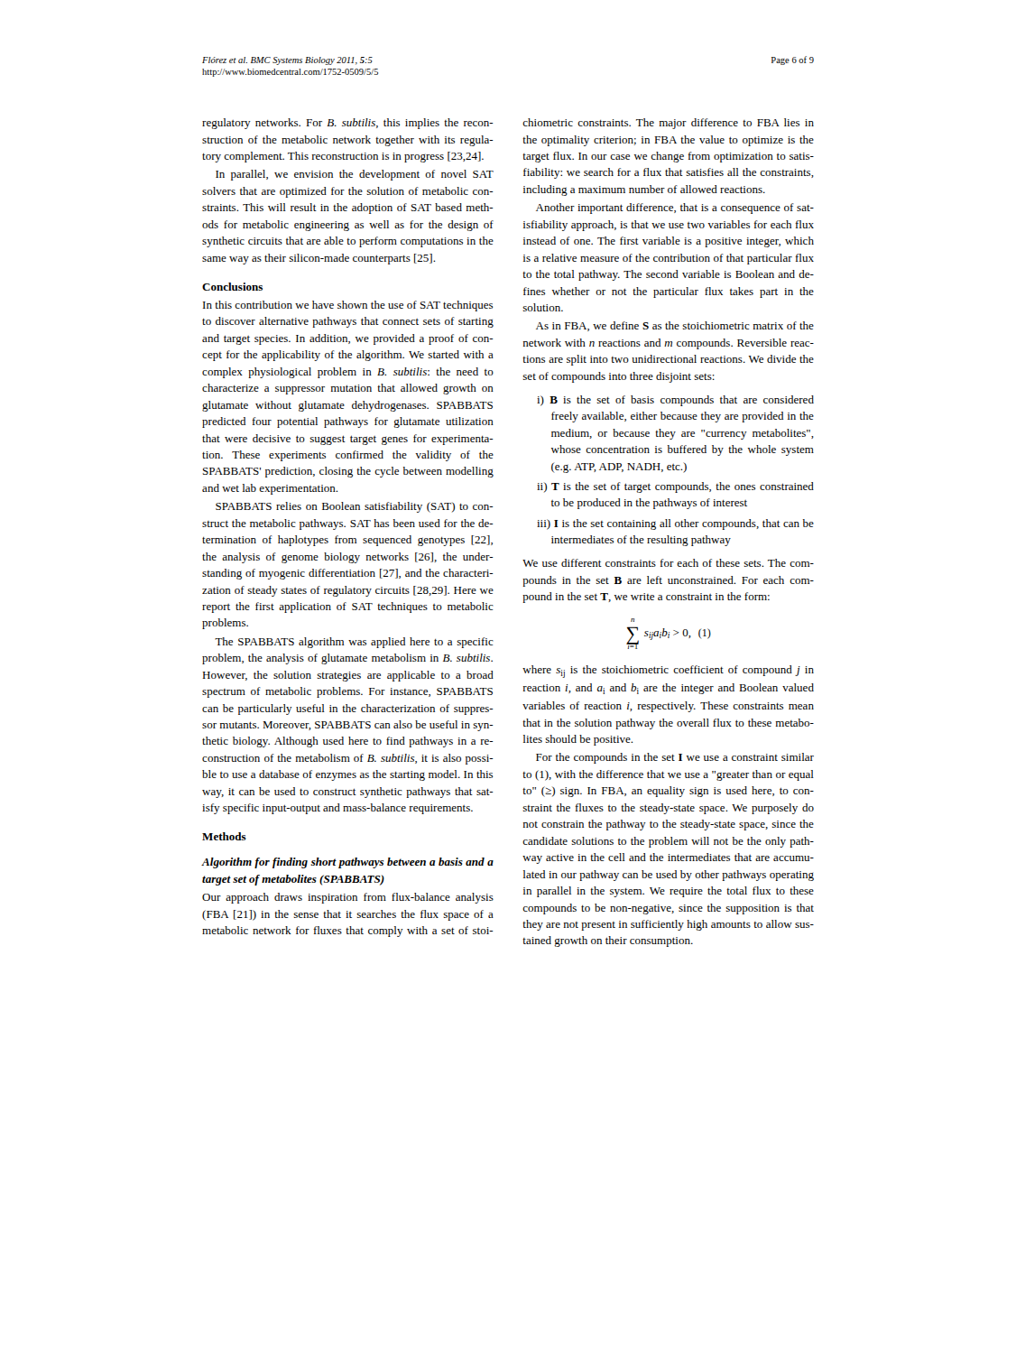Flórez et al. BMC Systems Biology 2011, 5:5
http://www.biomedcentral.com/1752-0509/5/5
Page 6 of 9
regulatory networks. For B. subtilis, this implies the reconstruction of the metabolic network together with its regulatory complement. This reconstruction is in progress [23,24].
In parallel, we envision the development of novel SAT solvers that are optimized for the solution of metabolic constraints. This will result in the adoption of SAT based methods for metabolic engineering as well as for the design of synthetic circuits that are able to perform computations in the same way as their silicon-made counterparts [25].
Conclusions
In this contribution we have shown the use of SAT techniques to discover alternative pathways that connect sets of starting and target species. In addition, we provided a proof of concept for the applicability of the algorithm. We started with a complex physiological problem in B. subtilis: the need to characterize a suppressor mutation that allowed growth on glutamate without glutamate dehydrogenases. SPABBATS predicted four potential pathways for glutamate utilization that were decisive to suggest target genes for experimentation. These experiments confirmed the validity of the SPABBATS' prediction, closing the cycle between modelling and wet lab experimentation.
SPABBATS relies on Boolean satisfiability (SAT) to construct the metabolic pathways. SAT has been used for the determination of haplotypes from sequenced genotypes [22], the analysis of genome biology networks [26], the understanding of myogenic differentiation [27], and the characterization of steady states of regulatory circuits [28,29]. Here we report the first application of SAT techniques to metabolic problems.
The SPABBATS algorithm was applied here to a specific problem, the analysis of glutamate metabolism in B. subtilis. However, the solution strategies are applicable to a broad spectrum of metabolic problems. For instance, SPABBATS can be particularly useful in the characterization of suppressor mutants. Moreover, SPABBATS can also be useful in synthetic biology. Although used here to find pathways in a reconstruction of the metabolism of B. subtilis, it is also possible to use a database of enzymes as the starting model. In this way, it can be used to construct synthetic pathways that satisfy specific input-output and mass-balance requirements.
Methods
Algorithm for finding short pathways between a basis and a target set of metabolites (SPABBATS)
Our approach draws inspiration from flux-balance analysis (FBA [21]) in the sense that it searches the flux space of a metabolic network for fluxes that comply with a set of stoichiometric constraints. The major difference to FBA lies in the optimality criterion; in FBA the value to optimize is the target flux. In our case we change from optimization to satisfiability: we search for a flux that satisfies all the constraints, including a maximum number of allowed reactions.
Another important difference, that is a consequence of satisfiability approach, is that we use two variables for each flux instead of one. The first variable is a positive integer, which is a relative measure of the contribution of that particular flux to the total pathway. The second variable is Boolean and defines whether or not the particular flux takes part in the solution.
As in FBA, we define S as the stoichiometric matrix of the network with n reactions and m compounds. Reversible reactions are split into two unidirectional reactions. We divide the set of compounds into three disjoint sets:
i) B is the set of basis compounds that are considered freely available, either because they are provided in the medium, or because they are "currency metabolites", whose concentration is buffered by the whole system (e.g. ATP, ADP, NADH, etc.)
ii) T is the set of target compounds, the ones constrained to be produced in the pathways of interest
iii) I is the set containing all other compounds, that can be intermediates of the resulting pathway
We use different constraints for each of these sets. The compounds in the set B are left unconstrained. For each compound in the set T, we write a constraint in the form:
n ∑ i=1 sijaibi > 0,
(1)
where sij is the stoichiometric coefficient of compound j in reaction i, and ai and bi are the integer and Boolean valued variables of reaction i, respectively. These constraints mean that in the solution pathway the overall flux to these metabolites should be positive.
For the compounds in the set I we use a constraint similar to (1), with the difference that we use a "greater than or equal to" (≥) sign. In FBA, an equality sign is used here, to constraint the fluxes to the steady-state space. We purposely do not constrain the pathway to the steady-state space, since the candidate solutions to the problem will not be the only pathway active in the cell and the intermediates that are accumulated in our pathway can be used by other pathways operating in parallel in the system. We require the total flux to these compounds to be non-negative, since the supposition is that they are not present in sufficiently high amounts to allow sustained growth on their consumption.